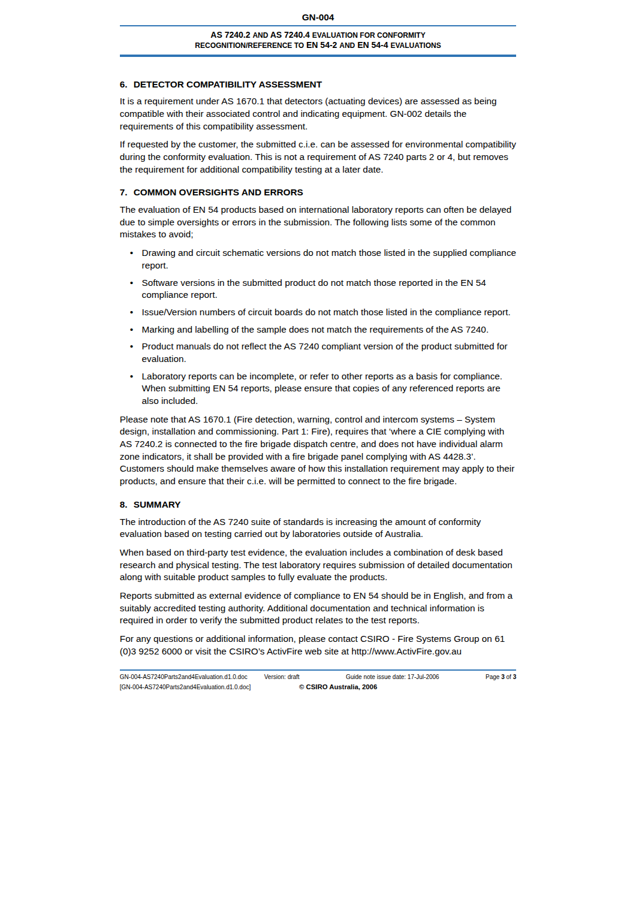GN-004
AS 7240.2 AND AS 7240.4 EVALUATION FOR CONFORMITY
RECOGNITION/REFERENCE TO EN 54-2 AND EN 54-4 EVALUATIONS
6. DETECTOR COMPATIBILITY ASSESSMENT
It is a requirement under AS 1670.1 that detectors (actuating devices) are assessed as being compatible with their associated control and indicating equipment. GN-002 details the requirements of this compatibility assessment.
If requested by the customer, the submitted c.i.e. can be assessed for environmental compatibility during the conformity evaluation. This is not a requirement of AS 7240 parts 2 or 4, but removes the requirement for additional compatibility testing at a later date.
7. COMMON OVERSIGHTS AND ERRORS
The evaluation of EN 54 products based on international laboratory reports can often be delayed due to simple oversights or errors in the submission. The following lists some of the common mistakes to avoid;
Drawing and circuit schematic versions do not match those listed in the supplied compliance report.
Software versions in the submitted product do not match those reported in the EN 54 compliance report.
Issue/Version numbers of circuit boards do not match those listed in the compliance report.
Marking and labelling of the sample does not match the requirements of the AS 7240.
Product manuals do not reflect the AS 7240 compliant version of the product submitted for evaluation.
Laboratory reports can be incomplete, or refer to other reports as a basis for compliance. When submitting EN 54 reports, please ensure that copies of any referenced reports are also included.
Please note that AS 1670.1 (Fire detection, warning, control and intercom systems – System design, installation and commissioning. Part 1: Fire), requires that ‘where a CIE complying with AS 7240.2 is connected to the fire brigade dispatch centre, and does not have individual alarm zone indicators, it shall be provided with a fire brigade panel complying with AS 4428.3’. Customers should make themselves aware of how this installation requirement may apply to their products, and ensure that their c.i.e. will be permitted to connect to the fire brigade.
8. SUMMARY
The introduction of the AS 7240 suite of standards is increasing the amount of conformity evaluation based on testing carried out by laboratories outside of Australia.
When based on third-party test evidence, the evaluation includes a combination of desk based research and physical testing. The test laboratory requires submission of detailed documentation along with suitable product samples to fully evaluate the products.
Reports submitted as external evidence of compliance to EN 54 should be in English, and from a suitably accredited testing authority. Additional documentation and technical information is required in order to verify the submitted product relates to the test reports.
For any questions or additional information, please contact CSIRO - Fire Systems Group on 61 (0)3 9252 6000 or visit the CSIRO’s ActivFire web site at http://www.ActivFire.gov.au
GN-004-AS7240Parts2and4Evaluation.d1.0.doc Version: draft Guide note issue date: 17-Jul-2006 Page 3 of 3
[GN-004-AS7240Parts2and4Evaluation.d1.0.doc] © CSIRO Australia, 2006